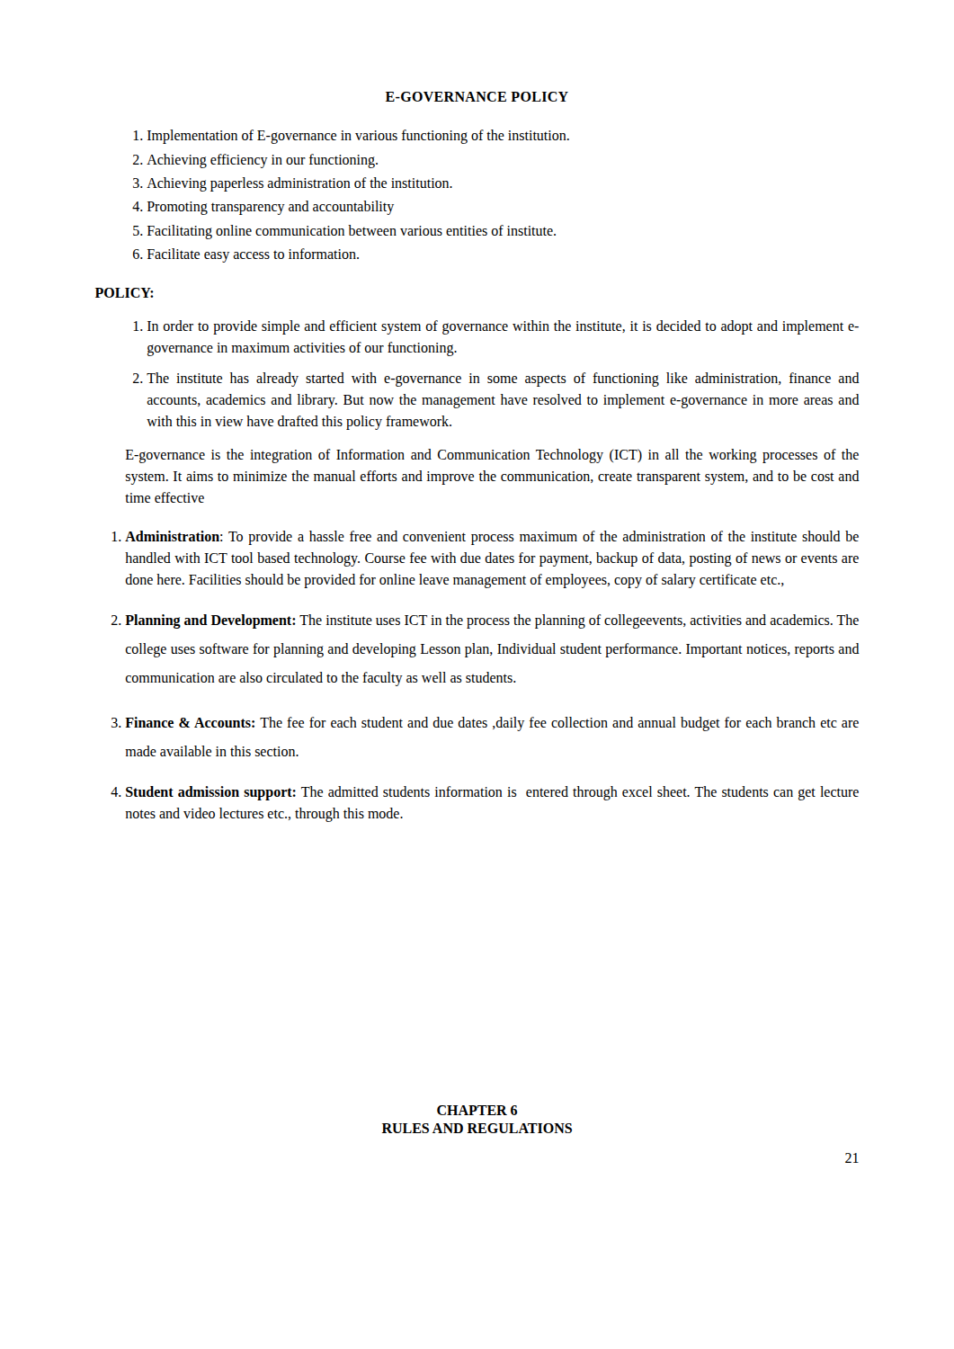E-GOVERNANCE POLICY
Implementation of E-governance in various functioning of the institution.
Achieving efficiency in our functioning.
Achieving paperless administration of the institution.
Promoting transparency and accountability
Facilitating online communication between various entities of institute.
Facilitate easy access to information.
POLICY:
In order to provide simple and efficient system of governance within the institute, it is decided to adopt and implement e-governance in maximum activities of our functioning.
The institute has already started with e-governance in some aspects of functioning like administration, finance and accounts, academics and library. But now the management have resolved to implement e-governance in more areas and with this in view have drafted this policy framework.
E-governance is the integration of Information and Communication Technology (ICT) in all the working processes of the system. It aims to minimize the manual efforts and improve the communication, create transparent system, and to be cost and time effective
Administration: To provide a hassle free and convenient process maximum of the administration of the institute should be handled with ICT tool based technology. Course fee with due dates for payment, backup of data, posting of news or events are done here. Facilities should be provided for online leave management of employees, copy of salary certificate etc.,
Planning and Development: The institute uses ICT in the process the planning of collegeevents, activities and academics. The college uses software for planning and developing Lesson plan, Individual student performance. Important notices, reports and communication are also circulated to the faculty as well as students.
Finance & Accounts: The fee for each student and due dates ,daily fee collection and annual budget for each branch etc are made available in this section.
Student admission support: The admitted students information is entered through excel sheet. The students can get lecture notes and video lectures etc., through this mode.
CHAPTER 6
RULES AND REGULATIONS
21